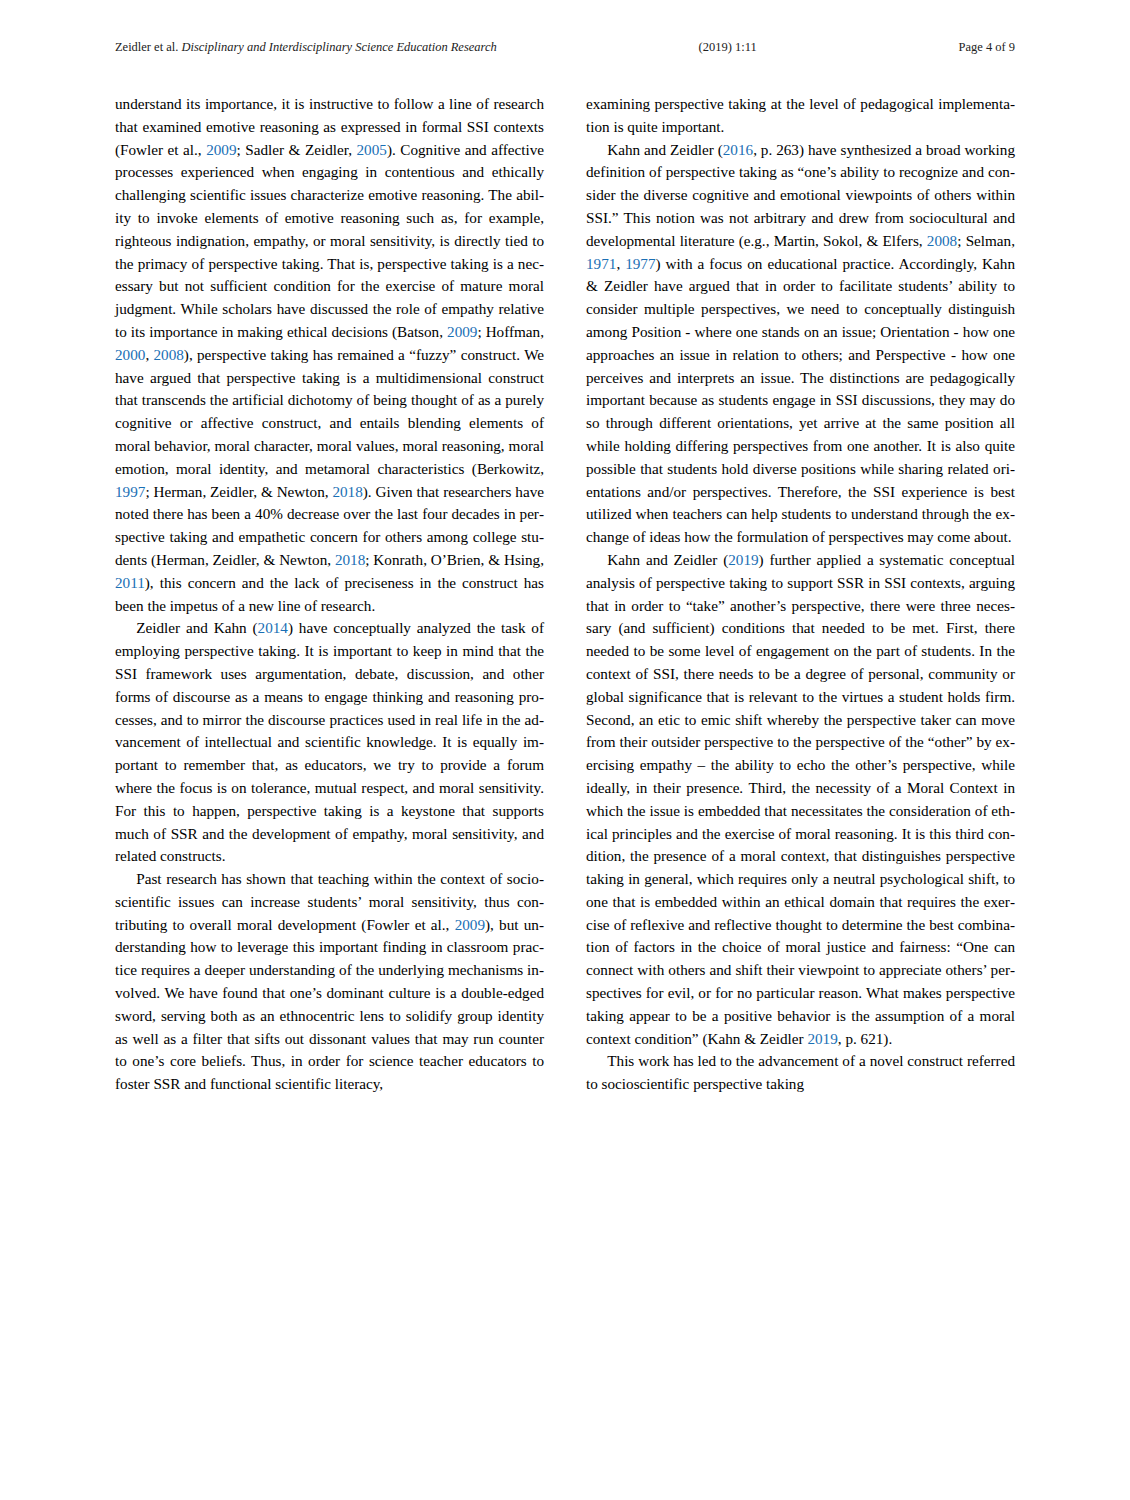Zeidler et al. Disciplinary and Interdisciplinary Science Education Research
(2019) 1:11
Page 4 of 9
understand its importance, it is instructive to follow a line of research that examined emotive reasoning as expressed in formal SSI contexts (Fowler et al., 2009; Sadler & Zeidler, 2005). Cognitive and affective processes experienced when engaging in contentious and ethically challenging scientific issues characterize emotive reasoning. The ability to invoke elements of emotive reasoning such as, for example, righteous indignation, empathy, or moral sensitivity, is directly tied to the primacy of perspective taking. That is, perspective taking is a necessary but not sufficient condition for the exercise of mature moral judgment. While scholars have discussed the role of empathy relative to its importance in making ethical decisions (Batson, 2009; Hoffman, 2000, 2008), perspective taking has remained a “fuzzy” construct. We have argued that perspective taking is a multidimensional construct that transcends the artificial dichotomy of being thought of as a purely cognitive or affective construct, and entails blending elements of moral behavior, moral character, moral values, moral reasoning, moral emotion, moral identity, and metamoral characteristics (Berkowitz, 1997; Herman, Zeidler, & Newton, 2018). Given that researchers have noted there has been a 40% decrease over the last four decades in perspective taking and empathetic concern for others among college students (Herman, Zeidler, & Newton, 2018; Konrath, O’Brien, & Hsing, 2011), this concern and the lack of preciseness in the construct has been the impetus of a new line of research.
Zeidler and Kahn (2014) have conceptually analyzed the task of employing perspective taking. It is important to keep in mind that the SSI framework uses argumentation, debate, discussion, and other forms of discourse as a means to engage thinking and reasoning processes, and to mirror the discourse practices used in real life in the advancement of intellectual and scientific knowledge. It is equally important to remember that, as educators, we try to provide a forum where the focus is on tolerance, mutual respect, and moral sensitivity. For this to happen, perspective taking is a keystone that supports much of SSR and the development of empathy, moral sensitivity, and related constructs.
Past research has shown that teaching within the context of socioscientific issues can increase students’ moral sensitivity, thus contributing to overall moral development (Fowler et al., 2009), but understanding how to leverage this important finding in classroom practice requires a deeper understanding of the underlying mechanisms involved. We have found that one’s dominant culture is a double-edged sword, serving both as an ethnocentric lens to solidify group identity as well as a filter that sifts out dissonant values that may run counter to one’s core beliefs. Thus, in order for science teacher educators to foster SSR and functional scientific literacy,
examining perspective taking at the level of pedagogical implementation is quite important.
Kahn and Zeidler (2016, p. 263) have synthesized a broad working definition of perspective taking as “one’s ability to recognize and consider the diverse cognitive and emotional viewpoints of others within SSI.” This notion was not arbitrary and drew from sociocultural and developmental literature (e.g., Martin, Sokol, & Elfers, 2008; Selman, 1971, 1977) with a focus on educational practice. Accordingly, Kahn & Zeidler have argued that in order to facilitate students’ ability to consider multiple perspectives, we need to conceptually distinguish among Position - where one stands on an issue; Orientation - how one approaches an issue in relation to others; and Perspective - how one perceives and interprets an issue. The distinctions are pedagogically important because as students engage in SSI discussions, they may do so through different orientations, yet arrive at the same position all while holding differing perspectives from one another. It is also quite possible that students hold diverse positions while sharing related orientations and/or perspectives. Therefore, the SSI experience is best utilized when teachers can help students to understand through the exchange of ideas how the formulation of perspectives may come about.
Kahn and Zeidler (2019) further applied a systematic conceptual analysis of perspective taking to support SSR in SSI contexts, arguing that in order to “take” another’s perspective, there were three necessary (and sufficient) conditions that needed to be met. First, there needed to be some level of engagement on the part of students. In the context of SSI, there needs to be a degree of personal, community or global significance that is relevant to the virtues a student holds firm. Second, an etic to emic shift whereby the perspective taker can move from their outsider perspective to the perspective of the “other” by exercising empathy – the ability to echo the other’s perspective, while ideally, in their presence. Third, the necessity of a Moral Context in which the issue is embedded that necessitates the consideration of ethical principles and the exercise of moral reasoning. It is this third condition, the presence of a moral context, that distinguishes perspective taking in general, which requires only a neutral psychological shift, to one that is embedded within an ethical domain that requires the exercise of reflexive and reflective thought to determine the best combination of factors in the choice of moral justice and fairness: “One can connect with others and shift their viewpoint to appreciate others’ perspectives for evil, or for no particular reason. What makes perspective taking appear to be a positive behavior is the assumption of a moral context condition” (Kahn & Zeidler 2019, p. 621).
This work has led to the advancement of a novel construct referred to socioscientific perspective taking